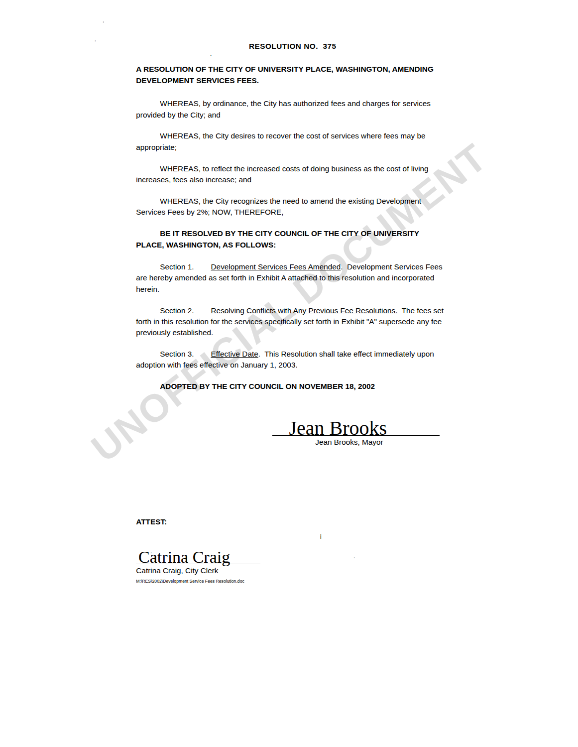.
.
.
i
.
.
UNOFFICIAL DOCUMENT
RESOLUTION NO. 375
A RESOLUTION OF THE CITY OF UNIVERSITY PLACE, WASHINGTON, AMENDING DEVELOPMENT SERVICES FEES.
WHEREAS, by ordinance, the City has authorized fees and charges for services provided by the City; and
WHEREAS, the City desires to recover the cost of services where fees may be appropriate;
WHEREAS, to reflect the increased costs of doing business as the cost of living increases, fees also increase; and
WHEREAS, the City recognizes the need to amend the existing Development Services Fees by 2%; NOW, THEREFORE,
BE IT RESOLVED BY THE CITY COUNCIL OF THE CITY OF UNIVERSITY PLACE, WASHINGTON, AS FOLLOWS:
Section 1. Development Services Fees Amended. Development Services Fees are hereby amended as set forth in Exhibit A attached to this resolution and incorporated herein.
Section 2. Resolving Conflicts with Any Previous Fee Resolutions. The fees set forth in this resolution for the services specifically set forth in Exhibit "A" supersede any fee previously established.
Section 3. Effective Date. This Resolution shall take effect immediately upon adoption with fees effective on January 1, 2003.
ADOPTED BY THE CITY COUNCIL ON NOVEMBER 18, 2002
Jean Brooks
Jean Brooks, Mayor
ATTEST:
Catrina Craig
Catrina Craig, City Clerk
M:\RES\2002\Development Service Fees Resolution.doc